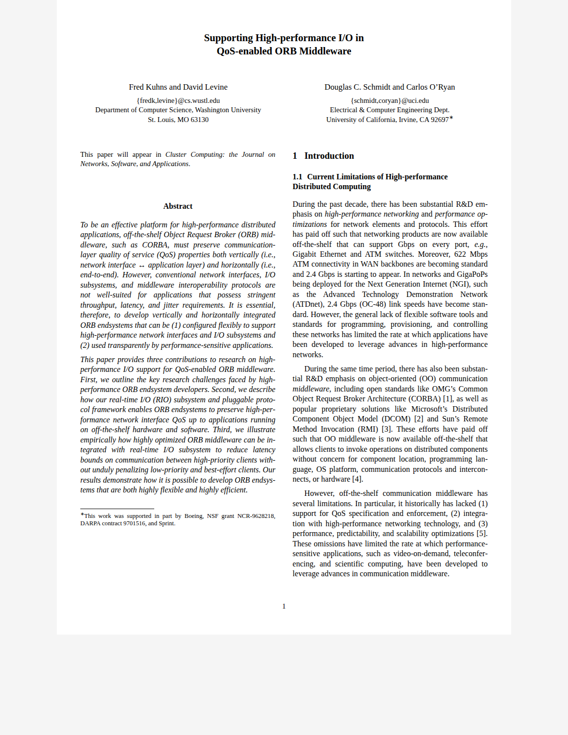Supporting High-performance I/O in
QoS-enabled ORB Middleware
Fred Kuhns and David Levine
{fredk,levine}@cs.wustl.edu
Department of Computer Science, Washington University
St. Louis, MO 63130
Douglas C. Schmidt and Carlos O’Ryan
{schmidt,coryan}@uci.edu
Electrical & Computer Engineering Dept.
University of California, Irvine, CA 92697∗
This paper will appear in Cluster Computing: the Journal on Networks, Software, and Applications.
Abstract
To be an effective platform for high-performance distributed applications, off-the-shelf Object Request Broker (ORB) middleware, such as CORBA, must preserve communication-layer quality of service (QoS) properties both vertically (i.e., network interface ↔ application layer) and horizontally (i.e., end-to-end). However, conventional network interfaces, I/O subsystems, and middleware interoperability protocols are not well-suited for applications that possess stringent throughput, latency, and jitter requirements. It is essential, therefore, to develop vertically and horizontally integrated ORB endsystems that can be (1) configured flexibly to support high-performance network interfaces and I/O subsystems and (2) used transparently by performance-sensitive applications.
This paper provides three contributions to research on high-performance I/O support for QoS-enabled ORB middleware. First, we outline the key research challenges faced by high-performance ORB endsystem developers. Second, we describe how our real-time I/O (RIO) subsystem and pluggable protocol framework enables ORB endsystems to preserve high-performance network interface QoS up to applications running on off-the-shelf hardware and software. Third, we illustrate empirically how highly optimized ORB middleware can be integrated with real-time I/O subsystem to reduce latency bounds on communication between high-priority clients without unduly penalizing low-priority and best-effort clients. Our results demonstrate how it is possible to develop ORB endsystems that are both highly flexible and highly efficient.
∗This work was supported in part by Boeing, NSF grant NCR-9628218, DARPA contract 9701516, and Sprint.
1 Introduction
1.1 Current Limitations of High-performance Distributed Computing
During the past decade, there has been substantial R&D emphasis on high-performance networking and performance optimizations for network elements and protocols. This effort has paid off such that networking products are now available off-the-shelf that can support Gbps on every port, e.g., Gigabit Ethernet and ATM switches. Moreover, 622 Mbps ATM connectivity in WAN backbones are becoming standard and 2.4 Gbps is starting to appear. In networks and GigaPoPs being deployed for the Next Generation Internet (NGI), such as the Advanced Technology Demonstration Network (ATDnet), 2.4 Gbps (OC-48) link speeds have become standard. However, the general lack of flexible software tools and standards for programming, provisioning, and controlling these networks has limited the rate at which applications have been developed to leverage advances in high-performance networks.
During the same time period, there has also been substantial R&D emphasis on object-oriented (OO) communication middleware, including open standards like OMG’s Common Object Request Broker Architecture (CORBA) [1], as well as popular proprietary solutions like Microsoft’s Distributed Component Object Model (DCOM) [2] and Sun’s Remote Method Invocation (RMI) [3]. These efforts have paid off such that OO middleware is now available off-the-shelf that allows clients to invoke operations on distributed components without concern for component location, programming language, OS platform, communication protocols and interconnects, or hardware [4].
However, off-the-shelf communication middleware has several limitations. In particular, it historically has lacked (1) support for QoS specification and enforcement, (2) integration with high-performance networking technology, and (3) performance, predictability, and scalability optimizations [5]. These omissions have limited the rate at which performance-sensitive applications, such as video-on-demand, teleconferencing, and scientific computing, have been developed to leverage advances in communication middleware.
1